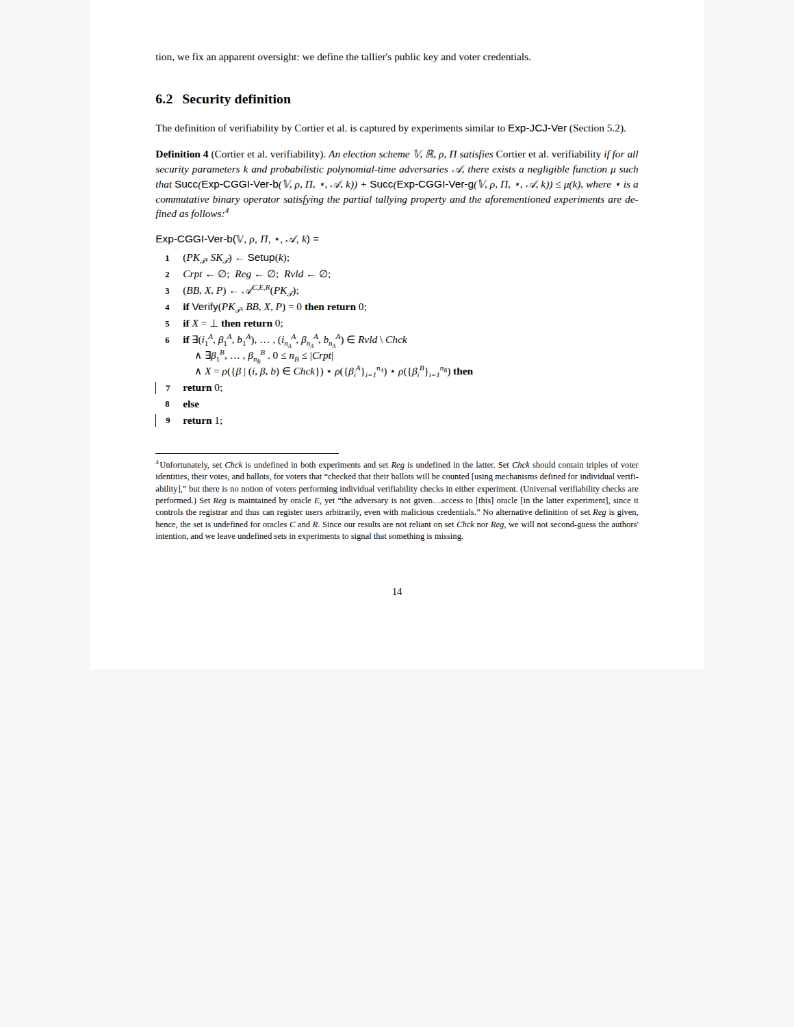tion, we fix an apparent oversight: we define the tallier's public key and voter credentials.
6.2 Security definition
The definition of verifiability by Cortier et al. is captured by experiments similar to Exp-JCJ-Ver (Section 5.2).
Definition 4 (Cortier et al. verifiability). An election scheme 𝕍, ℝ, ρ, Π satisfies Cortier et al. verifiability if for all security parameters k and probabilistic polynomial-time adversaries 𝒜, there exists a negligible function μ such that Succ(Exp-CGGI-Ver-b(𝕍, ρ, Π, ⋆, 𝒜, k)) + Succ(Exp-CGGI-Ver-g(𝕍, ρ, Π, ⋆, 𝒜, k)) ≤ μ(k), where ⋆ is a commutative binary operator satisfying the partial tallying property and the aforementioned experiments are defined as follows:4
Exp-CGGI-Ver-b(𝕍, ρ, Π, ⋆, 𝒜, k) =
(PK𝒯, SK𝒯) ← Setup(k);
Crpt ← ∅; Reg ← ∅; Rvld ← ∅;
(BB, X, P) ← 𝒜C,E,R(PK𝒯);
if Verify(PK𝒯, BB, X, P) = 0 then return 0;
if X = ⊥ then return 0;
if ∃(i1A, β1A, b1A), … , (inAA, βnAA, bnAA) ∈ Rvld \ Chck
∧ ∃β1B, … , βnBB . 0 ≤ nB ≤ |Crpt|
∧ X = ρ({β | (i, β, b) ∈ Chck}) ⋆ ρ({βiA}i=1nA) ⋆ ρ({βiB}i=1nB) then
return 0;
else
return 1;
4Unfortunately, set Chck is undefined in both experiments and set Reg is undefined in the latter. Set Chck should contain triples of voter identities, their votes, and ballots, for voters that “checked that their ballots will be counted [using mechanisms defined for individual verifiability],” but there is no notion of voters performing individual verifiability checks in either experiment. (Universal verifiability checks are performed.) Set Reg is maintained by oracle E, yet “the adversary is not given…access to [this] oracle [in the latter experiment], since it controls the registrar and thus can register users arbitrarily, even with malicious credentials.” No alternative definition of set Reg is given, hence, the set is undefined for oracles C and R. Since our results are not reliant on set Chck nor Reg, we will not second-guess the authors' intention, and we leave undefined sets in experiments to signal that something is missing.
14